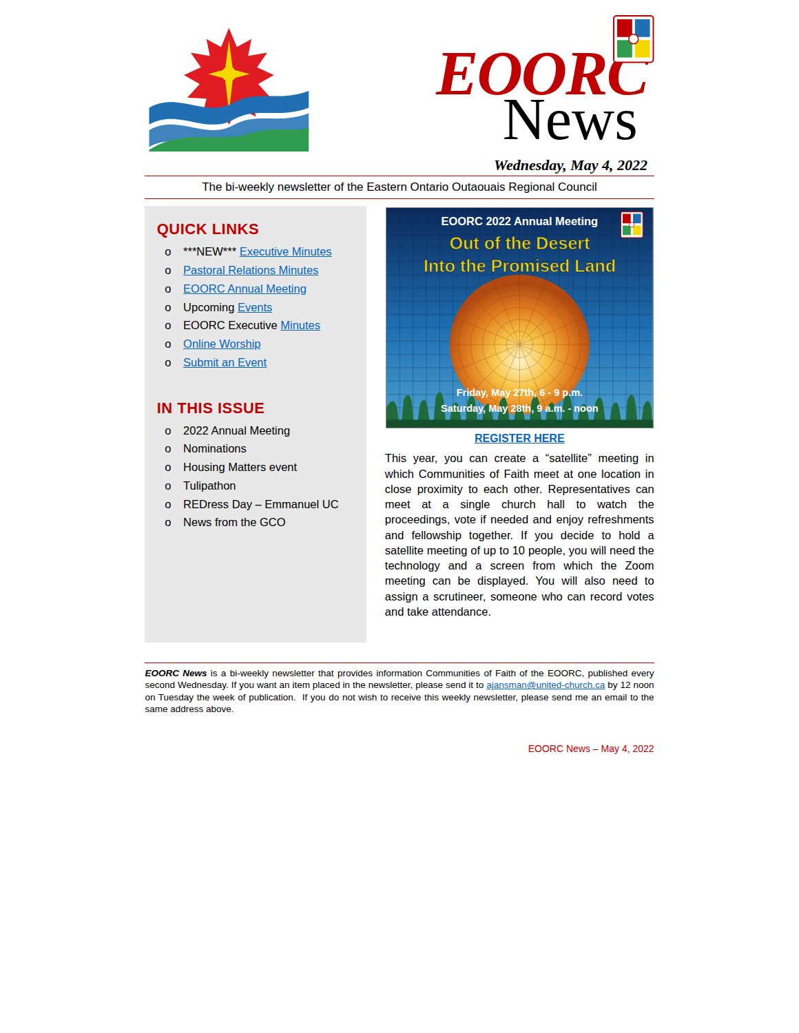EOORC
News
Wednesday, May 4, 2022
The bi-weekly newsletter of the Eastern Ontario Outaouais Regional Council
QUICK LINKS
o***NEW*** Executive Minutes
oPastoral Relations Minutes
oEOORC Annual Meeting
oUpcoming Events
oEOORC Executive Minutes
oOnline Worship
oSubmit an Event
IN THIS ISSUE
o 2022 Annual Meeting
oNominations
oHousing Matters event
oTulipathon
oREDress Day – Emmanuel UC
oNews from the GCO
EOORC 2022 Annual Meeting Out of the Desert Into the Promised Land Friday, May 27th, 6 - 9 p.m. Saturday, May 28th, 9 a.m. - noon
REGISTER HERE
This year, you can create a “satellite” meeting in which Communities of Faith meet at one location in close proximity to each other. Representatives can meet at a single church hall to watch the proceedings, vote if needed and enjoy refreshments and fellowship together. If you decide to hold a satellite meeting of up to 10 people, you will need the technology and a screen from which the Zoom meeting can be displayed. You will also need to assign a scrutineer, someone who can record votes and take attendance.
EOORC News is a bi-weekly newsletter that provides information Communities of Faith of the EOORC, published every second Wednesday. If you want an item placed in the newsletter, please send it to ajansman@united-church.ca by 12 noon on Tuesday the week of publication. If you do not wish to receive this weekly newsletter, please send me an email to the same address above.
EOORC News – May 4, 2022